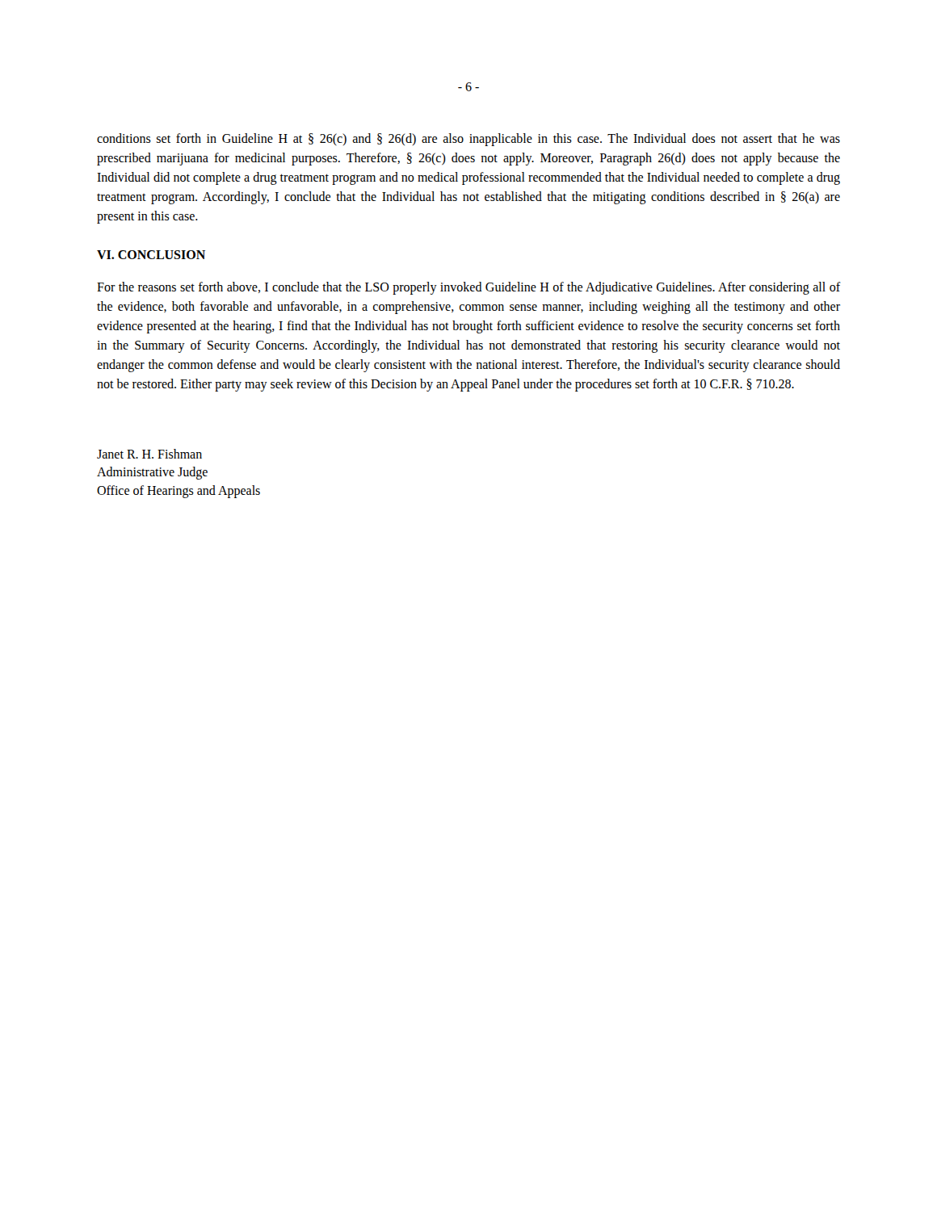- 6 -
conditions set forth in Guideline H at § 26(c) and § 26(d) are also inapplicable in this case. The Individual does not assert that he was prescribed marijuana for medicinal purposes. Therefore, § 26(c) does not apply. Moreover, Paragraph 26(d) does not apply because the Individual did not complete a drug treatment program and no medical professional recommended that the Individual needed to complete a drug treatment program. Accordingly, I conclude that the Individual has not established that the mitigating conditions described in § 26(a) are present in this case.
VI. CONCLUSION
For the reasons set forth above, I conclude that the LSO properly invoked Guideline H of the Adjudicative Guidelines. After considering all of the evidence, both favorable and unfavorable, in a comprehensive, common sense manner, including weighing all the testimony and other evidence presented at the hearing, I find that the Individual has not brought forth sufficient evidence to resolve the security concerns set forth in the Summary of Security Concerns. Accordingly, the Individual has not demonstrated that restoring his security clearance would not endanger the common defense and would be clearly consistent with the national interest. Therefore, the Individual's security clearance should not be restored. Either party may seek review of this Decision by an Appeal Panel under the procedures set forth at 10 C.F.R. § 710.28.
Janet R. H. Fishman
Administrative Judge
Office of Hearings and Appeals